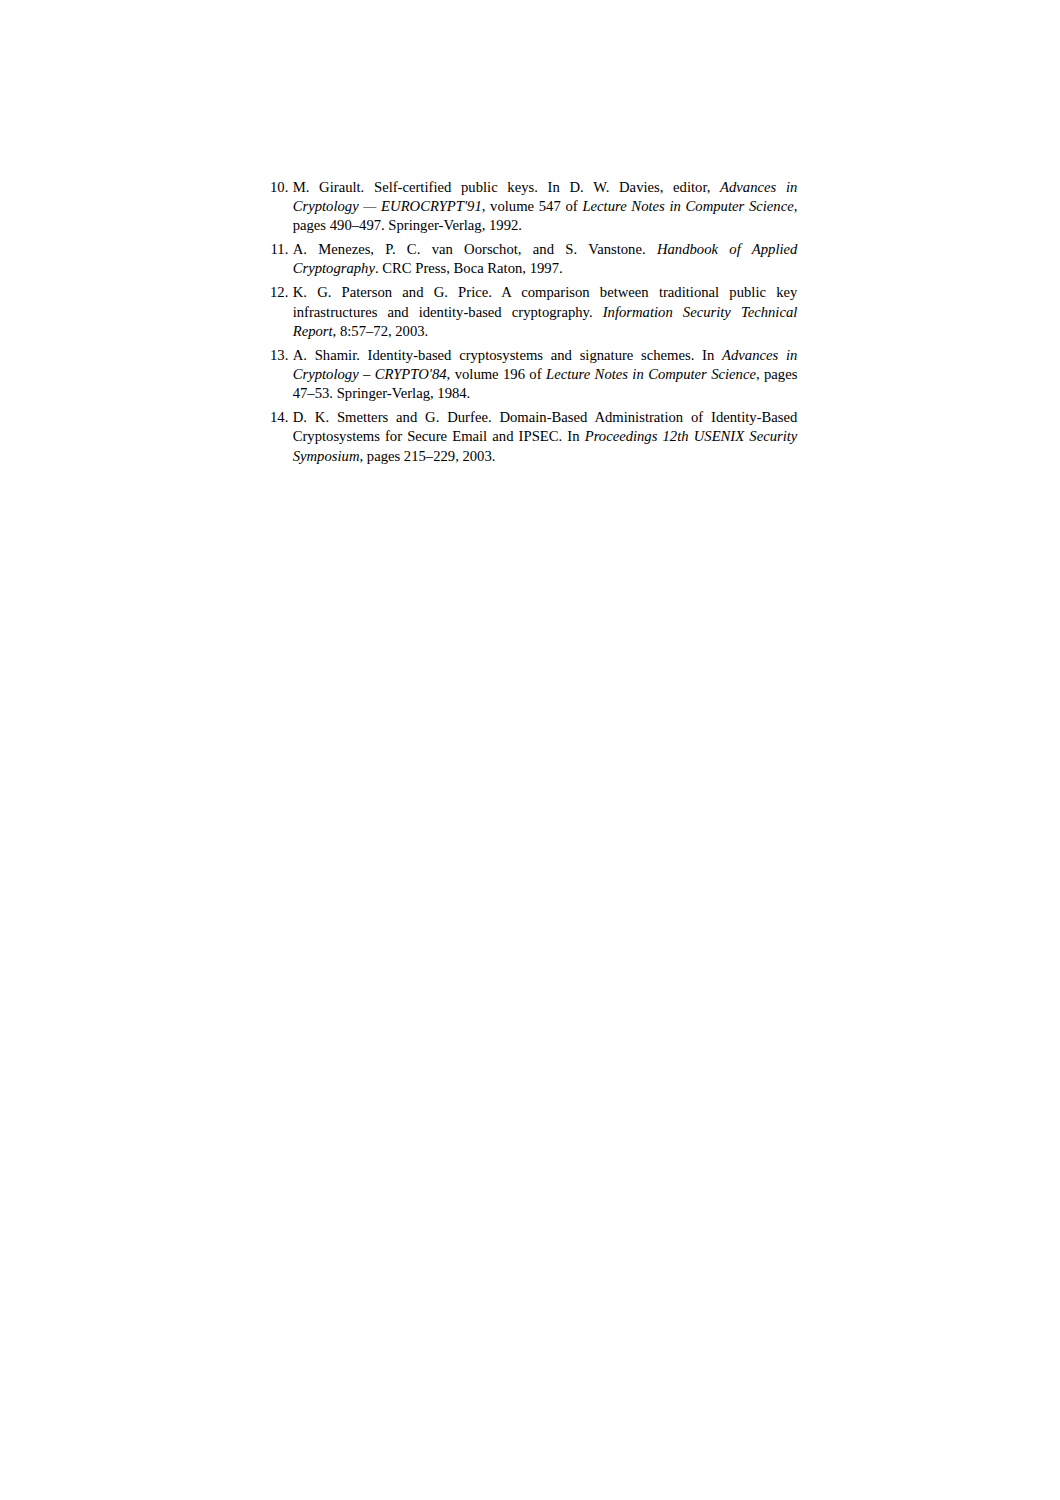10. M. Girault. Self-certified public keys. In D. W. Davies, editor, Advances in Cryptology — EUROCRYPT'91, volume 547 of Lecture Notes in Computer Science, pages 490–497. Springer-Verlag, 1992.
11. A. Menezes, P. C. van Oorschot, and S. Vanstone. Handbook of Applied Cryptography. CRC Press, Boca Raton, 1997.
12. K. G. Paterson and G. Price. A comparison between traditional public key infrastructures and identity-based cryptography. Information Security Technical Report, 8:57–72, 2003.
13. A. Shamir. Identity-based cryptosystems and signature schemes. In Advances in Cryptology – CRYPTO'84, volume 196 of Lecture Notes in Computer Science, pages 47–53. Springer-Verlag, 1984.
14. D. K. Smetters and G. Durfee. Domain-Based Administration of Identity-Based Cryptosystems for Secure Email and IPSEC. In Proceedings 12th USENIX Security Symposium, pages 215–229, 2003.